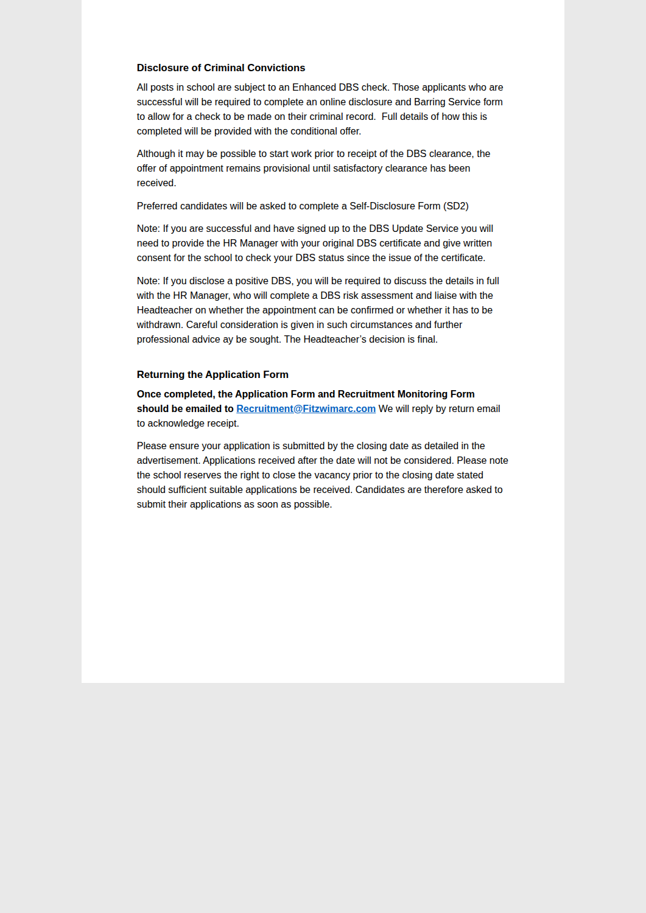Disclosure of Criminal Convictions
All posts in school are subject to an Enhanced DBS check. Those applicants who are successful will be required to complete an online disclosure and Barring Service form to allow for a check to be made on their criminal record. Full details of how this is completed will be provided with the conditional offer.
Although it may be possible to start work prior to receipt of the DBS clearance, the offer of appointment remains provisional until satisfactory clearance has been received.
Preferred candidates will be asked to complete a Self-Disclosure Form (SD2)
Note: If you are successful and have signed up to the DBS Update Service you will need to provide the HR Manager with your original DBS certificate and give written consent for the school to check your DBS status since the issue of the certificate.
Note: If you disclose a positive DBS, you will be required to discuss the details in full with the HR Manager, who will complete a DBS risk assessment and liaise with the Headteacher on whether the appointment can be confirmed or whether it has to be withdrawn. Careful consideration is given in such circumstances and further professional advice ay be sought. The Headteacher’s decision is final.
Returning the Application Form
Once completed, the Application Form and Recruitment Monitoring Form should be emailed to Recruitment@Fitzwimarc.com We will reply by return email to acknowledge receipt.
Please ensure your application is submitted by the closing date as detailed in the advertisement. Applications received after the date will not be considered. Please note the school reserves the right to close the vacancy prior to the closing date stated should sufficient suitable applications be received. Candidates are therefore asked to submit their applications as soon as possible.